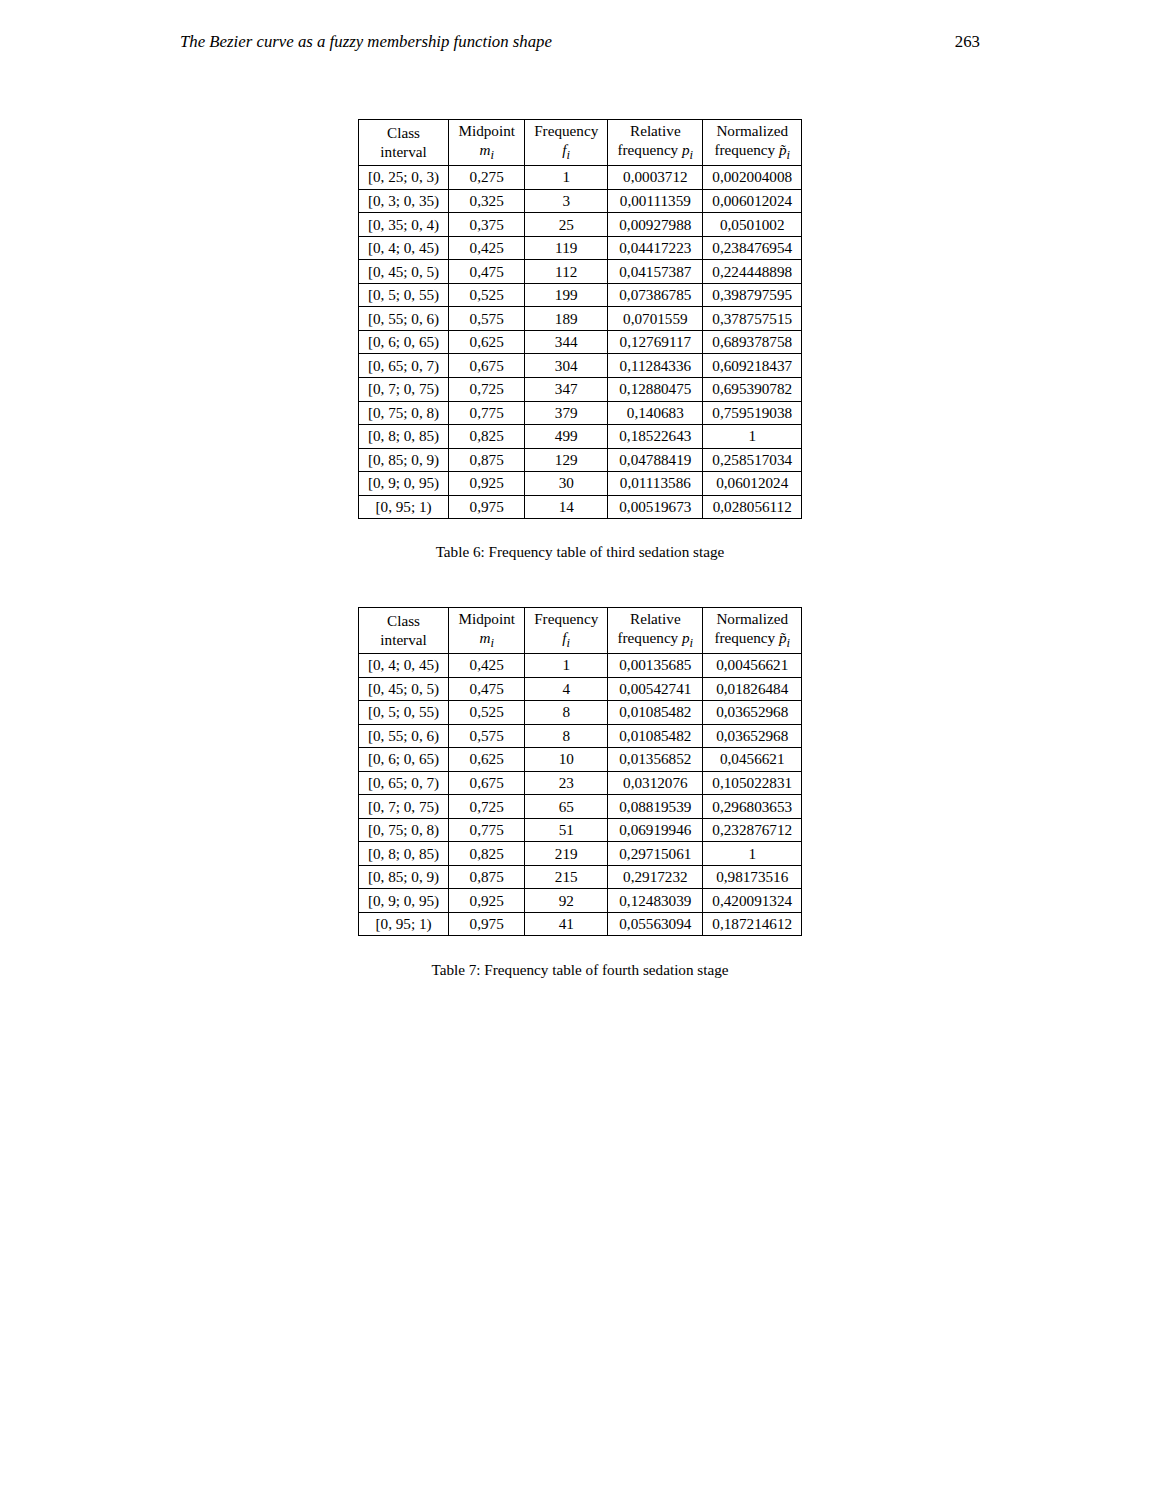The Bezier curve as a fuzzy membership function shape 263
Table 6: Frequency table of third sedation stage
| Class interval | Midpoint m i | Frequency f i | Relative frequency p i | Normalized frequency p̃ i |
| --- | --- | --- | --- | --- |
| [0, 25; 0, 3) | 0,275 | 1 | 0,0003712 | 0,002004008 |
| [0, 3; 0, 35) | 0,325 | 3 | 0,00111359 | 0,006012024 |
| [0, 35; 0, 4) | 0,375 | 25 | 0,00927988 | 0,0501002 |
| [0, 4; 0, 45) | 0,425 | 119 | 0,04417223 | 0,238476954 |
| [0, 45; 0, 5) | 0,475 | 112 | 0,04157387 | 0,224448898 |
| [0, 5; 0, 55) | 0,525 | 199 | 0,07386785 | 0,398797595 |
| [0, 55; 0, 6) | 0,575 | 189 | 0,0701559 | 0,378757515 |
| [0, 6; 0, 65) | 0,625 | 344 | 0,12769117 | 0,689378758 |
| [0, 65; 0, 7) | 0,675 | 304 | 0,11284336 | 0,609218437 |
| [0, 7; 0, 75) | 0,725 | 347 | 0,12880475 | 0,695390782 |
| [0, 75; 0, 8) | 0,775 | 379 | 0,140683 | 0,759519038 |
| [0, 8; 0, 85) | 0,825 | 499 | 0,18522643 | 1 |
| [0, 85; 0, 9) | 0,875 | 129 | 0,04788419 | 0,258517034 |
| [0, 9; 0, 95) | 0,925 | 30 | 0,01113586 | 0,06012024 |
| [0, 95; 1) | 0,975 | 14 | 0,00519673 | 0,028056112 |
Table 7: Frequency table of fourth sedation stage
| Class interval | Midpoint m i | Frequency f i | Relative frequency p i | Normalized frequency p̃ i |
| --- | --- | --- | --- | --- |
| [0, 4; 0, 45) | 0,425 | 1 | 0,00135685 | 0,00456621 |
| [0, 45; 0, 5) | 0,475 | 4 | 0,00542741 | 0,01826484 |
| [0, 5; 0, 55) | 0,525 | 8 | 0,01085482 | 0,03652968 |
| [0, 55; 0, 6) | 0,575 | 8 | 0,01085482 | 0,03652968 |
| [0, 6; 0, 65) | 0,625 | 10 | 0,01356852 | 0,0456621 |
| [0, 65; 0, 7) | 0,675 | 23 | 0,0312076 | 0,105022831 |
| [0, 7; 0, 75) | 0,725 | 65 | 0,08819539 | 0,296803653 |
| [0, 75; 0, 8) | 0,775 | 51 | 0,06919946 | 0,232876712 |
| [0, 8; 0, 85) | 0,825 | 219 | 0,29715061 | 1 |
| [0, 85; 0, 9) | 0,875 | 215 | 0,2917232 | 0,98173516 |
| [0, 9; 0, 95) | 0,925 | 92 | 0,12483039 | 0,420091324 |
| [0, 95; 1) | 0,975 | 41 | 0,05563094 | 0,187214612 |